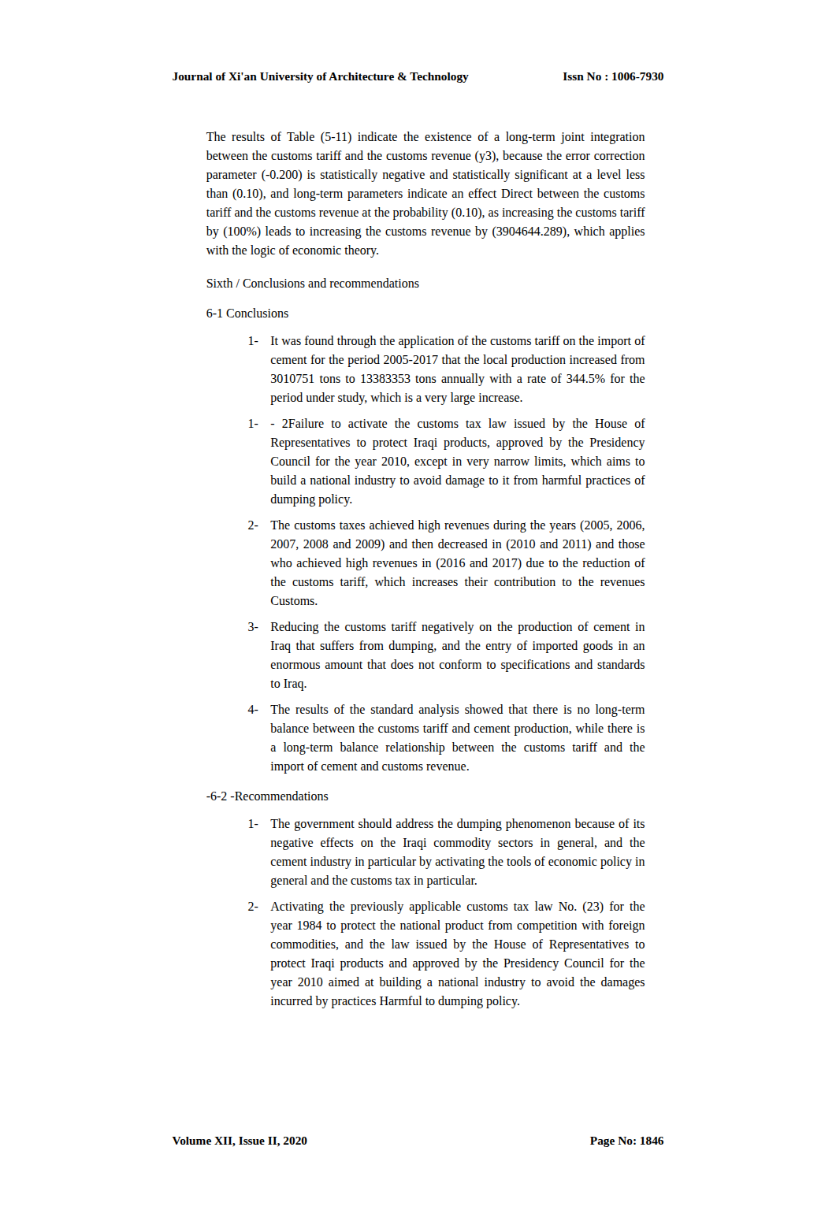Journal of Xi'an University of Architecture & Technology
Issn No : 1006-7930
The results of Table (5-11) indicate the existence of a long-term joint integration between the customs tariff and the customs revenue (y3), because the error correction parameter (-0.200) is statistically negative and statistically significant at a level less than (0.10), and long-term parameters indicate an effect Direct between the customs tariff and the customs revenue at the probability (0.10), as increasing the customs tariff by (100%) leads to increasing the customs revenue by (3904644.289), which applies with the logic of economic theory.
Sixth / Conclusions and recommendations
6-1 Conclusions
1-It was found through the application of the customs tariff on the import of cement for the period 2005-2017 that the local production increased from 3010751 tons to 13383353 tons annually with a rate of 344.5% for the period under study, which is a very large increase.
1-- 2Failure to activate the customs tax law issued by the House of Representatives to protect Iraqi products, approved by the Presidency Council for the year 2010, except in very narrow limits, which aims to build a national industry to avoid damage to it from harmful practices of dumping policy.
2-The customs taxes achieved high revenues during the years (2005, 2006, 2007, 2008 and 2009) and then decreased in (2010 and 2011) and those who achieved high revenues in (2016 and 2017) due to the reduction of the customs tariff, which increases their contribution to the revenues Customs.
3-Reducing the customs tariff negatively on the production of cement in Iraq that suffers from dumping, and the entry of imported goods in an enormous amount that does not conform to specifications and standards to Iraq.
4-The results of the standard analysis showed that there is no long-term balance between the customs tariff and cement production, while there is a long-term balance relationship between the customs tariff and the import of cement and customs revenue.
-6-2 -Recommendations
1-The government should address the dumping phenomenon because of its negative effects on the Iraqi commodity sectors in general, and the cement industry in particular by activating the tools of economic policy in general and the customs tax in particular.
2-Activating the previously applicable customs tax law No. (23) for the year 1984 to protect the national product from competition with foreign commodities, and the law issued by the House of Representatives to protect Iraqi products and approved by the Presidency Council for the year 2010 aimed at building a national industry to avoid the damages incurred by practices Harmful to dumping policy.
Volume XII, Issue II, 2020
Page No: 1846